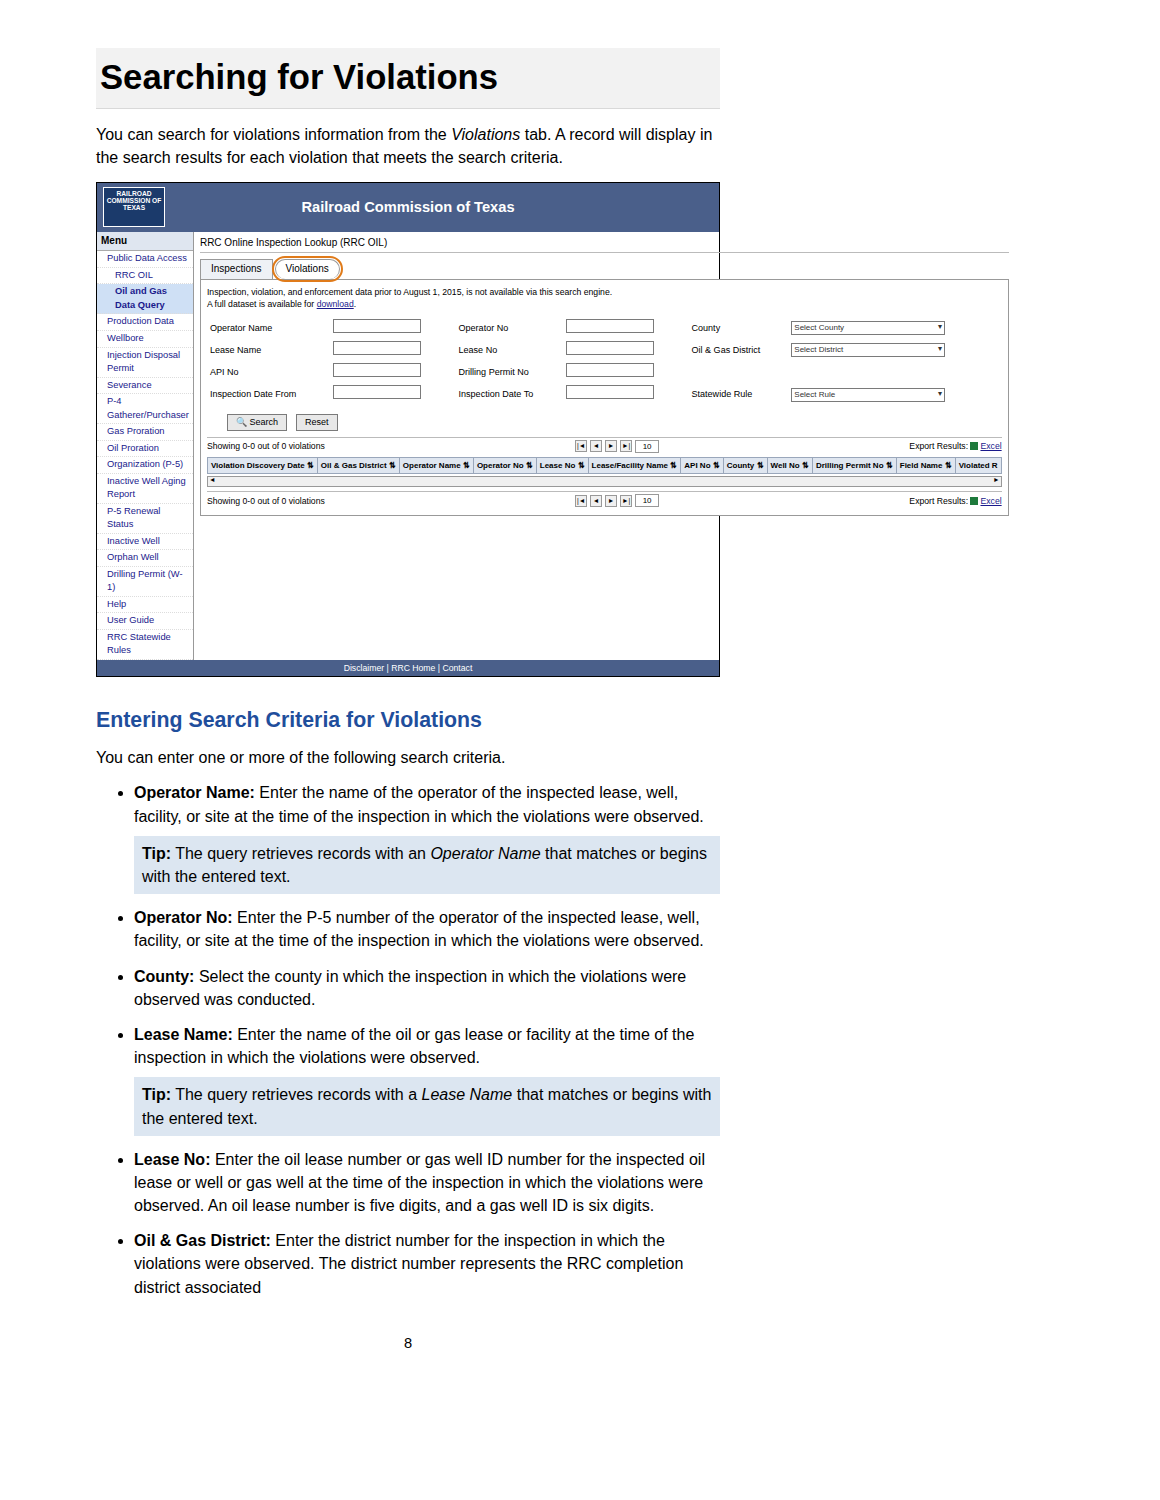Searching for Violations
You can search for violations information from the Violations tab. A record will display in the search results for each violation that meets the search criteria.
RAILROAD COMMISSION OF TEXAS
Railroad Commission of Texas
Menu
Public Data Access
RRC OIL
Oil and Gas Data Query
Production Data
Wellbore
Injection Disposal Permit
Severance
P-4 Gatherer/Purchaser
Gas Proration
Oil Proration
Organization (P-5)
Inactive Well Aging Report
P-5 Renewal Status
Inactive Well
Orphan Well
Drilling Permit (W-1)
Help
User Guide
RRC Statewide Rules
RRC Online Inspection Lookup (RRC OIL)
Inspections
Violations
Inspection, violation, and enforcement data prior to August 1, 2015, is not available via this search engine.
A full dataset is available for download.
| Operator Name | | Operator No | | County | Select County |
| Lease Name | | Lease No | | Oil & Gas District | Select District |
| API No | | Drilling Permit No | | | |
| Inspection Date From | | Inspection Date To | | Statewide Rule | Select Rule |
🔍 Search Reset
Showing 0-0 out of 0 violations |◄◄►►| 10 Export Results: Excel
| Violation Discovery Date ⇅ | Oil & Gas District ⇅ | Operator Name ⇅ | Operator No ⇅ | Lease No ⇅ | Lease/Facility Name ⇅ | API No ⇅ | County ⇅ | Well No ⇅ | Drilling Permit No ⇅ | Field Name ⇅ | Violated R |
| --- | --- | --- | --- | --- | --- | --- | --- | --- | --- | --- | --- |
Showing 0-0 out of 0 violations |◄◄►►| 10 Export Results: Excel
Disclaimer | RRC Home | Contact
Entering Search Criteria for Violations
You can enter one or more of the following search criteria.
Operator Name: Enter the name of the operator of the inspected lease, well, facility, or site at the time of the inspection in which the violations were observed.
Tip: The query retrieves records with an Operator Name that matches or begins with the entered text.
Operator No: Enter the P-5 number of the operator of the inspected lease, well, facility, or site at the time of the inspection in which the violations were observed.
County: Select the county in which the inspection in which the violations were observed was conducted.
Lease Name: Enter the name of the oil or gas lease or facility at the time of the inspection in which the violations were observed.
Tip: The query retrieves records with a Lease Name that matches or begins with the entered text.
Lease No: Enter the oil lease number or gas well ID number for the inspected oil lease or well or gas well at the time of the inspection in which the violations were observed. An oil lease number is five digits, and a gas well ID is six digits.
Oil & Gas District: Enter the district number for the inspection in which the violations were observed. The district number represents the RRC completion district associated
8